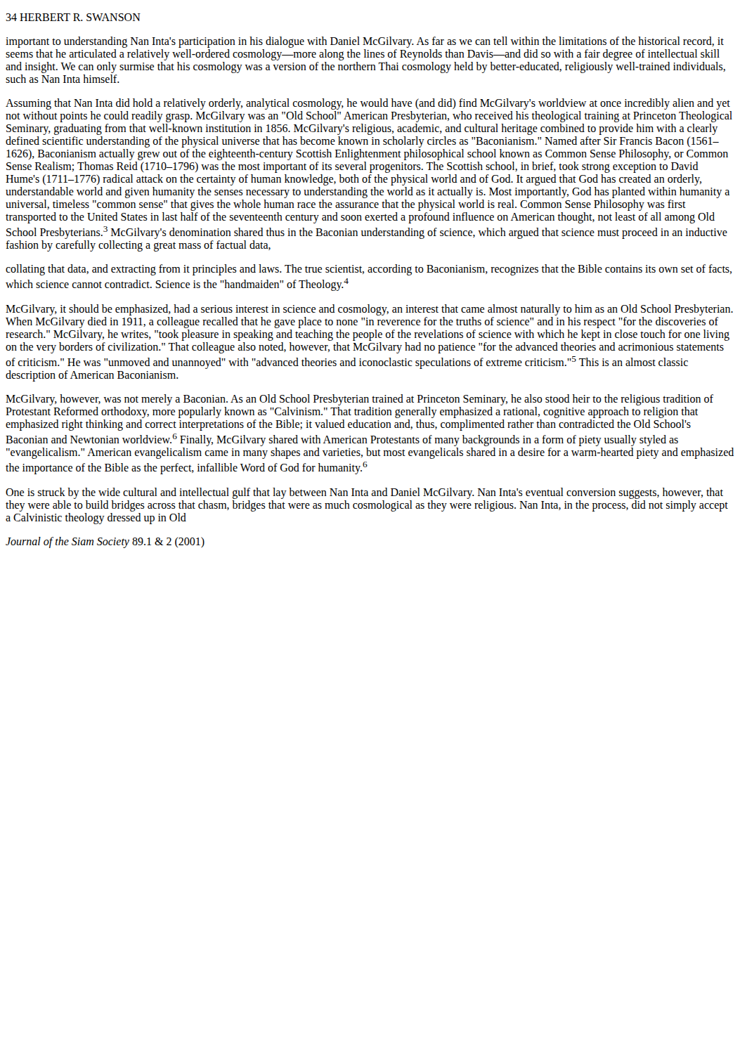34 HERBERT R. SWANSON
important to understanding Nan Inta's participation in his dialogue with Daniel McGilvary. As far as we can tell within the limitations of the historical record, it seems that he articulated a relatively well-ordered cosmology—more along the lines of Reynolds than Davis—and did so with a fair degree of intellectual skill and insight. We can only surmise that his cosmology was a version of the northern Thai cosmology held by better-educated, religiously well-trained individuals, such as Nan Inta himself.
Assuming that Nan Inta did hold a relatively orderly, analytical cosmology, he would have (and did) find McGilvary's worldview at once incredibly alien and yet not without points he could readily grasp. McGilvary was an "Old School" American Presbyterian, who received his theological training at Princeton Theological Seminary, graduating from that well-known institution in 1856. McGilvary's religious, academic, and cultural heritage combined to provide him with a clearly defined scientific understanding of the physical universe that has become known in scholarly circles as "Baconianism." Named after Sir Francis Bacon (1561–1626), Baconianism actually grew out of the eighteenth-century Scottish Enlightenment philosophical school known as Common Sense Philosophy, or Common Sense Realism; Thomas Reid (1710–1796) was the most important of its several progenitors. The Scottish school, in brief, took strong exception to David Hume's (1711–1776) radical attack on the certainty of human knowledge, both of the physical world and of God. It argued that God has created an orderly, understandable world and given humanity the senses necessary to understanding the world as it actually is. Most importantly, God has planted within humanity a universal, timeless "common sense" that gives the whole human race the assurance that the physical world is real. Common Sense Philosophy was first transported to the United States in last half of the seventeenth century and soon exerted a profound influence on American thought, not least of all among Old School Presbyterians.3 McGilvary's denomination shared thus in the Baconian understanding of science, which argued that science must proceed in an inductive fashion by carefully collecting a great mass of factual data,
collating that data, and extracting from it principles and laws. The true scientist, according to Baconianism, recognizes that the Bible contains its own set of facts, which science cannot contradict. Science is the "handmaiden" of Theology.4
McGilvary, it should be emphasized, had a serious interest in science and cosmology, an interest that came almost naturally to him as an Old School Presbyterian. When McGilvary died in 1911, a colleague recalled that he gave place to none "in reverence for the truths of science" and in his respect "for the discoveries of research." McGilvary, he writes, "took pleasure in speaking and teaching the people of the revelations of science with which he kept in close touch for one living on the very borders of civilization." That colleague also noted, however, that McGilvary had no patience "for the advanced theories and acrimonious statements of criticism." He was "unmoved and unannoyed" with "advanced theories and iconoclastic speculations of extreme criticism."5 This is an almost classic description of American Baconianism.
McGilvary, however, was not merely a Baconian. As an Old School Presbyterian trained at Princeton Seminary, he also stood heir to the religious tradition of Protestant Reformed orthodoxy, more popularly known as "Calvinism." That tradition generally emphasized a rational, cognitive approach to religion that emphasized right thinking and correct interpretations of the Bible; it valued education and, thus, complimented rather than contradicted the Old School's Baconian and Newtonian worldview.6 Finally, McGilvary shared with American Protestants of many backgrounds in a form of piety usually styled as "evangelicalism." American evangelicalism came in many shapes and varieties, but most evangelicals shared in a desire for a warm-hearted piety and emphasized the importance of the Bible as the perfect, infallible Word of God for humanity.6
One is struck by the wide cultural and intellectual gulf that lay between Nan Inta and Daniel McGilvary. Nan Inta's eventual conversion suggests, however, that they were able to build bridges across that chasm, bridges that were as much cosmological as they were religious. Nan Inta, in the process, did not simply accept a Calvinistic theology dressed up in Old
Journal of the Siam Society 89.1 & 2 (2001)